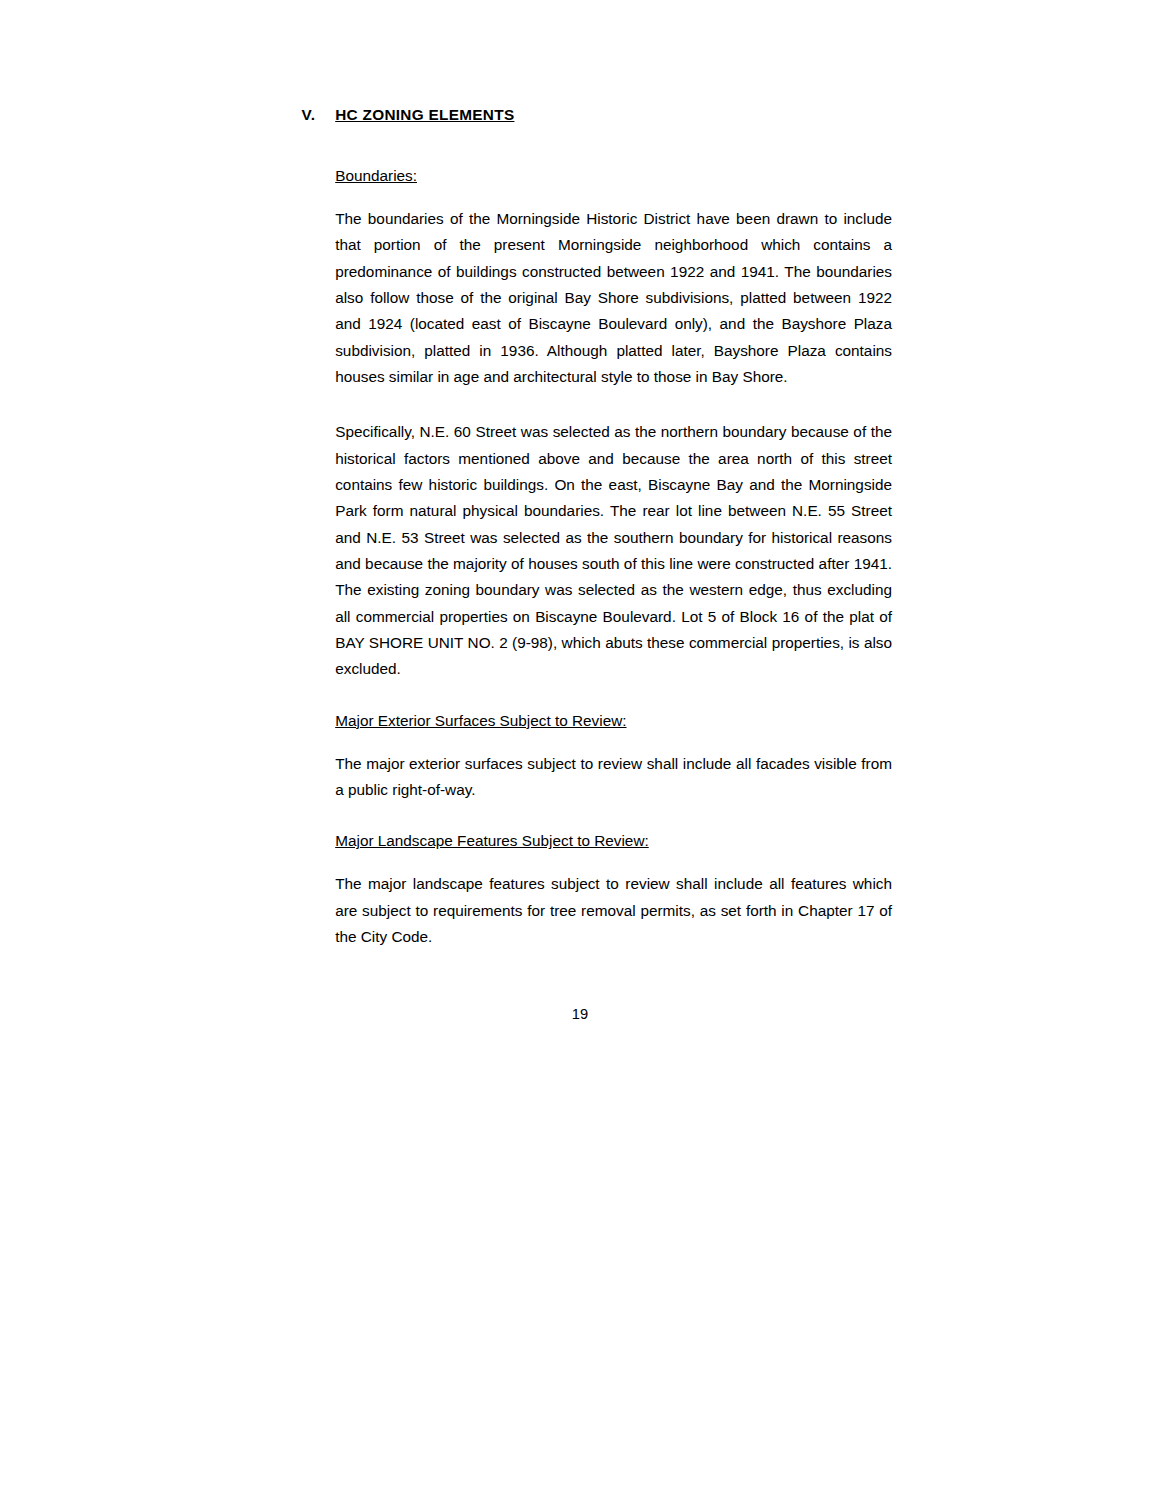V. HC ZONING ELEMENTS
Boundaries:
The boundaries of the Morningside Historic District have been drawn to include that portion of the present Morningside neighborhood which contains a predominance of buildings constructed between 1922 and 1941. The boundaries also follow those of the original Bay Shore subdivisions, platted between 1922 and 1924 (located east of Biscayne Boulevard only), and the Bayshore Plaza subdivision, platted in 1936. Although platted later, Bayshore Plaza contains houses similar in age and architectural style to those in Bay Shore.
Specifically, N.E. 60 Street was selected as the northern boundary because of the historical factors mentioned above and because the area north of this street contains few historic buildings. On the east, Biscayne Bay and the Morningside Park form natural physical boundaries. The rear lot line between N.E. 55 Street and N.E. 53 Street was selected as the southern boundary for historical reasons and because the majority of houses south of this line were constructed after 1941. The existing zoning boundary was selected as the western edge, thus excluding all commercial properties on Biscayne Boulevard. Lot 5 of Block 16 of the plat of BAY SHORE UNIT NO. 2 (9-98), which abuts these commercial properties, is also excluded.
Major Exterior Surfaces Subject to Review:
The major exterior surfaces subject to review shall include all facades visible from a public right-of-way.
Major Landscape Features Subject to Review:
The major landscape features subject to review shall include all features which are subject to requirements for tree removal permits, as set forth in Chapter 17 of the City Code.
19